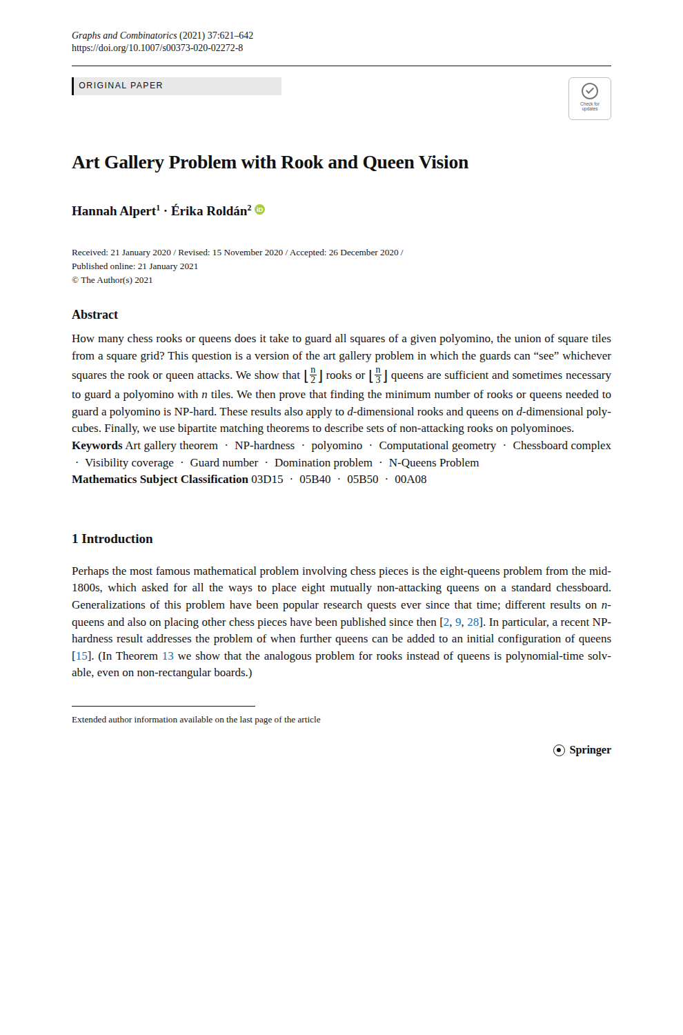Graphs and Combinatorics (2021) 37:621–642
https://doi.org/10.1007/s00373-020-02272-8
Original Paper
Check for
updates
Art Gallery Problem with Rook and Queen Vision
Hannah Alpert1 · Érika Roldán2
Received: 21 January 2020 / Revised: 15 November 2020 / Accepted: 26 December 2020 /
Published online: 21 January 2021
© The Author(s) 2021
Abstract
How many chess rooks or queens does it take to guard all squares of a given polyomino, the union of square tiles from a square grid? This question is a version of the art gallery problem in which the guards can “see” whichever squares the rook or queen attacks. We show that ⌊n 2⌋ rooks or ⌊n 3⌋ queens are sufficient and sometimes necessary to guard a polyomino with n tiles. We then prove that finding the minimum number of rooks or queens needed to guard a polyomino is NP-hard. These results also apply to d-dimensional rooks and queens on d-dimensional polycubes. Finally, we use bipartite matching theorems to describe sets of non-attacking rooks on polyominoes.
Keywords Art gallery theorem · NP-hardness · polyomino · Computational geometry · Chessboard complex · Visibility coverage · Guard number · Domination problem · N-Queens Problem
Mathematics Subject Classification 03D15 · 05B40 · 05B50 · 00A08
1 Introduction
Perhaps the most famous mathematical problem involving chess pieces is the eight-queens problem from the mid-1800s, which asked for all the ways to place eight mutually non-attacking queens on a standard chessboard. Generalizations of this problem have been popular research quests ever since that time; different results on n-queens and also on placing other chess pieces have been published since then [2, 9, 28]. In particular, a recent NP-hardness result addresses the problem of when further queens can be added to an initial configuration of queens [15]. (In Theorem 13 we show that the analogous problem for rooks instead of queens is polynomial-time solvable, even on non-rectangular boards.)
Extended author information available on the last page of the article
Springer